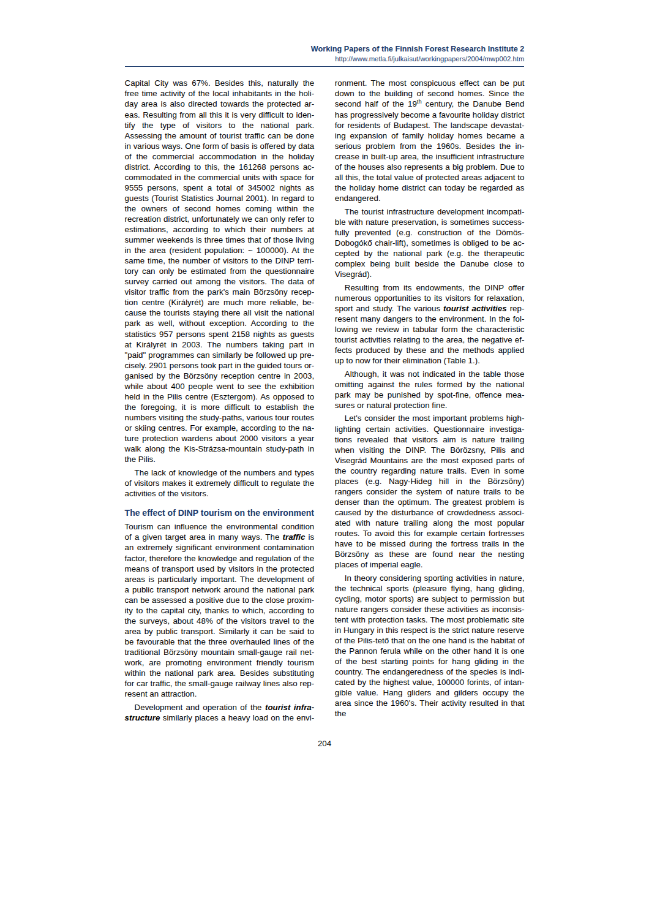Working Papers of the Finnish Forest Research Institute 2
http://www.metla.fi/julkaisut/workingpapers/2004/mwp002.htm
Capital City was 67%. Besides this, naturally the free time activity of the local inhabitants in the holiday area is also directed towards the protected areas. Resulting from all this it is very difficult to identify the type of visitors to the national park. Assessing the amount of tourist traffic can be done in various ways. One form of basis is offered by data of the commercial accommodation in the holiday district. According to this, the 161268 persons accommodated in the commercial units with space for 9555 persons, spent a total of 345002 nights as guests (Tourist Statistics Journal 2001). In regard to the owners of second homes coming within the recreation district, unfortunately we can only refer to estimations, according to which their numbers at summer weekends is three times that of those living in the area (resident population: ~ 100000). At the same time, the number of visitors to the DINP territory can only be estimated from the questionnaire survey carried out among the visitors. The data of visitor traffic from the park's main Börzsöny reception centre (Királyrét) are much more reliable, because the tourists staying there all visit the national park as well, without exception. According to the statistics 957 persons spent 2158 nights as guests at Királyrét in 2003. The numbers taking part in "paid" programmes can similarly be followed up precisely. 2901 persons took part in the guided tours organised by the Börzsöny reception centre in 2003, while about 400 people went to see the exhibition held in the Pilis centre (Esztergom). As opposed to the foregoing, it is more difficult to establish the numbers visiting the study-paths, various tour routes or skiing centres. For example, according to the nature protection wardens about 2000 visitors a year walk along the Kis-Strázsa-mountain study-path in the Pilis.
The lack of knowledge of the numbers and types of visitors makes it extremely difficult to regulate the activities of the visitors.
The effect of DINP tourism on the environment
Tourism can influence the environmental condition of a given target area in many ways. The traffic is an extremely significant environment contamination factor, therefore the knowledge and regulation of the means of transport used by visitors in the protected areas is particularly important. The development of a public transport network around the national park can be assessed a positive due to the close proximity to the capital city, thanks to which, according to the surveys, about 48% of the visitors travel to the area by public transport. Similarly it can be said to be favourable that the three overhauled lines of the traditional Börzsöny mountain small-gauge rail network, are promoting environment friendly tourism within the national park area. Besides substituting for car traffic, the small-gauge railway lines also represent an attraction.
Development and operation of the tourist infrastructure similarly places a heavy load on the environment. The most conspicuous effect can be put down to the building of second homes. Since the second half of the 19th century, the Danube Bend has progressively become a favourite holiday district for residents of Budapest. The landscape devastating expansion of family holiday homes became a serious problem from the 1960s. Besides the increase in built-up area, the insufficient infrastructure of the houses also represents a big problem. Due to all this, the total value of protected areas adjacent to the holiday home district can today be regarded as endangered.
The tourist infrastructure development incompatible with nature preservation, is sometimes successfully prevented (e.g. construction of the Dömös-Dobogókő chair-lift), sometimes is obliged to be accepted by the national park (e.g. the therapeutic complex being built beside the Danube close to Visegrád).
Resulting from its endowments, the DINP offer numerous opportunities to its visitors for relaxation, sport and study. The various tourist activities represent many dangers to the environment. In the following we review in tabular form the characteristic tourist activities relating to the area, the negative effects produced by these and the methods applied up to now for their elimination (Table 1.).
Although, it was not indicated in the table those omitting against the rules formed by the national park may be punished by spot-fine, offence measures or natural protection fine.
Let's consider the most important problems highlighting certain activities. Questionnaire investigations revealed that visitors aim is nature trailing when visiting the DINP. The Börözsny, Pilis and Visegrád Mountains are the most exposed parts of the country regarding nature trails. Even in some places (e.g. Nagy-Hideg hill in the Börzsöny) rangers consider the system of nature trails to be denser than the optimum. The greatest problem is caused by the disturbance of crowdedness associated with nature trailing along the most popular routes. To avoid this for example certain fortresses have to be missed during the fortress trails in the Börzsöny as these are found near the nesting places of imperial eagle.
In theory considering sporting activities in nature, the technical sports (pleasure flying, hang gliding, cycling, motor sports) are subject to permission but nature rangers consider these activities as inconsistent with protection tasks. The most problematic site in Hungary in this respect is the strict nature reserve of the Pilis-tető that on the one hand is the habitat of the Pannon ferula while on the other hand it is one of the best starting points for hang gliding in the country. The endangeredness of the species is indicated by the highest value, 100000 forints, of intangible value. Hang gliders and gilders occupy the area since the 1960's. Their activity resulted in that the
204